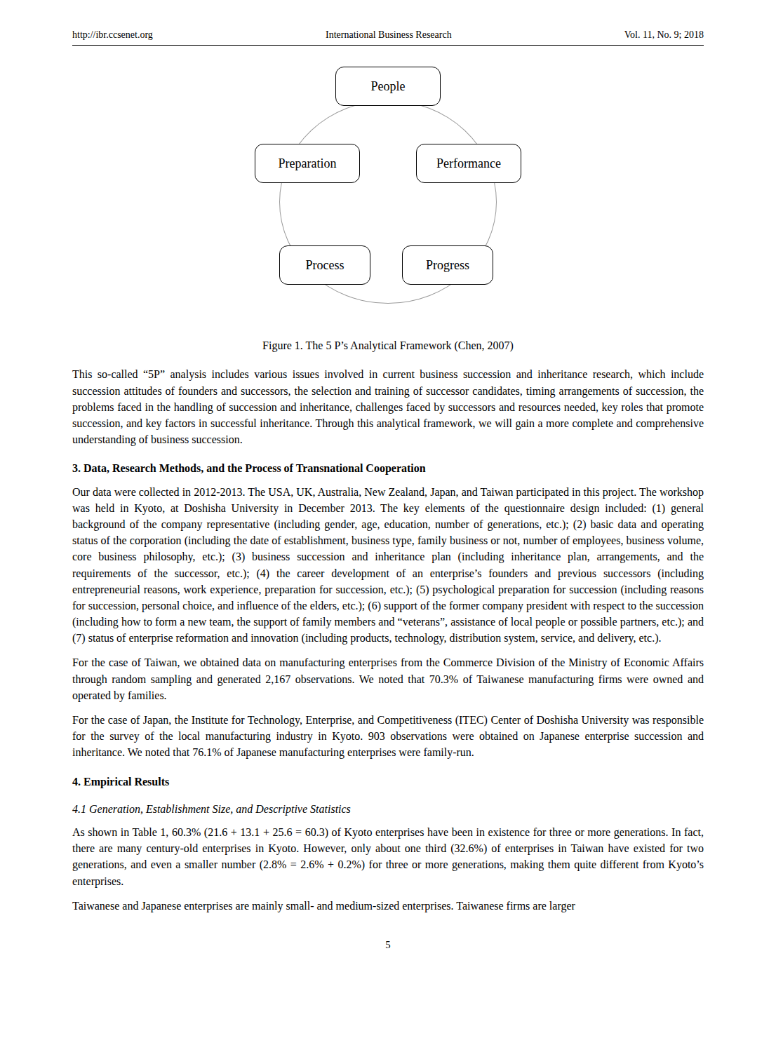http://ibr.ccsenet.org
International Business Research
Vol. 11, No. 9; 2018
People
Performance
Preparation
Progress
Process
Figure 1. The 5 P’s Analytical Framework (Chen, 2007)
This so-called “5P” analysis includes various issues involved in current business succession and inheritance research, which include succession attitudes of founders and successors, the selection and training of successor candidates, timing arrangements of succession, the problems faced in the handling of succession and inheritance, challenges faced by successors and resources needed, key roles that promote succession, and key factors in successful inheritance. Through this analytical framework, we will gain a more complete and comprehensive understanding of business succession.
3. Data, Research Methods, and the Process of Transnational Cooperation
Our data were collected in 2012-2013. The USA, UK, Australia, New Zealand, Japan, and Taiwan participated in this project. The workshop was held in Kyoto, at Doshisha University in December 2013. The key elements of the questionnaire design included: (1) general background of the company representative (including gender, age, education, number of generations, etc.); (2) basic data and operating status of the corporation (including the date of establishment, business type, family business or not, number of employees, business volume, core business philosophy, etc.); (3) business succession and inheritance plan (including inheritance plan, arrangements, and the requirements of the successor, etc.); (4) the career development of an enterprise’s founders and previous successors (including entrepreneurial reasons, work experience, preparation for succession, etc.); (5) psychological preparation for succession (including reasons for succession, personal choice, and influence of the elders, etc.); (6) support of the former company president with respect to the succession (including how to form a new team, the support of family members and “veterans”, assistance of local people or possible partners, etc.); and (7) status of enterprise reformation and innovation (including products, technology, distribution system, service, and delivery, etc.).
For the case of Taiwan, we obtained data on manufacturing enterprises from the Commerce Division of the Ministry of Economic Affairs through random sampling and generated 2,167 observations. We noted that 70.3% of Taiwanese manufacturing firms were owned and operated by families.
For the case of Japan, the Institute for Technology, Enterprise, and Competitiveness (ITEC) Center of Doshisha University was responsible for the survey of the local manufacturing industry in Kyoto. 903 observations were obtained on Japanese enterprise succession and inheritance. We noted that 76.1% of Japanese manufacturing enterprises were family-run.
4. Empirical Results
4.1 Generation, Establishment Size, and Descriptive Statistics
As shown in Table 1, 60.3% (21.6 + 13.1 + 25.6 = 60.3) of Kyoto enterprises have been in existence for three or more generations. In fact, there are many century-old enterprises in Kyoto. However, only about one third (32.6%) of enterprises in Taiwan have existed for two generations, and even a smaller number (2.8% = 2.6% + 0.2%) for three or more generations, making them quite different from Kyoto’s enterprises.
Taiwanese and Japanese enterprises are mainly small- and medium-sized enterprises. Taiwanese firms are larger
5